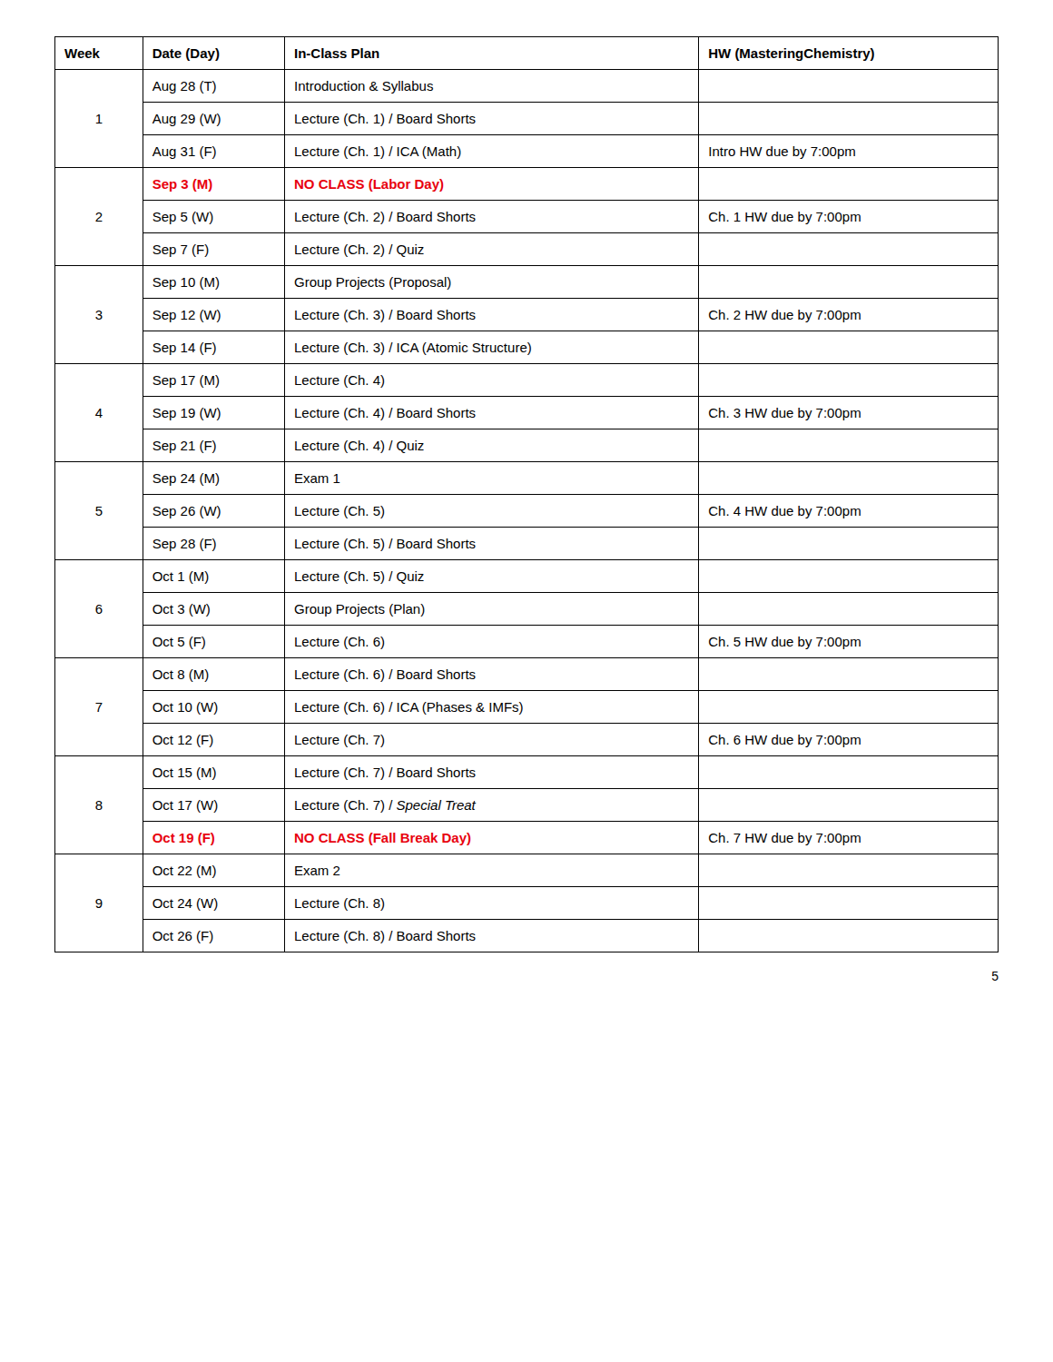| Week | Date (Day) | In-Class Plan | HW (MasteringChemistry) |
| --- | --- | --- | --- |
| 1 | Aug 28 (T) | Introduction & Syllabus | |
| Aug 29 (W) | Lecture (Ch. 1) / Board Shorts | |
| Aug 31 (F) | Lecture (Ch. 1) / ICA (Math) | Intro HW due by 7:00pm |
| 2 | Sep 3 (M) | NO CLASS (Labor Day) | |
| Sep 5 (W) | Lecture (Ch. 2) / Board Shorts | Ch. 1 HW due by 7:00pm |
| Sep 7 (F) | Lecture (Ch. 2) / Quiz | |
| 3 | Sep 10 (M) | Group Projects (Proposal) | |
| Sep 12 (W) | Lecture (Ch. 3) / Board Shorts | Ch. 2 HW due by 7:00pm |
| Sep 14 (F) | Lecture (Ch. 3) / ICA (Atomic Structure) | |
| 4 | Sep 17 (M) | Lecture (Ch. 4) | |
| Sep 19 (W) | Lecture (Ch. 4) / Board Shorts | Ch. 3 HW due by 7:00pm |
| Sep 21 (F) | Lecture (Ch. 4) / Quiz | |
| 5 | Sep 24 (M) | Exam 1 | |
| Sep 26 (W) | Lecture (Ch. 5) | Ch. 4 HW due by 7:00pm |
| Sep 28 (F) | Lecture (Ch. 5) / Board Shorts | |
| 6 | Oct 1 (M) | Lecture (Ch. 5) / Quiz | |
| Oct 3 (W) | Group Projects (Plan) | |
| Oct 5 (F) | Lecture (Ch. 6) | Ch. 5 HW due by 7:00pm |
| 7 | Oct 8 (M) | Lecture (Ch. 6) / Board Shorts | |
| Oct 10 (W) | Lecture (Ch. 6) / ICA (Phases & IMFs) | |
| Oct 12 (F) | Lecture (Ch. 7) | Ch. 6 HW due by 7:00pm |
| 8 | Oct 15 (M) | Lecture (Ch. 7) / Board Shorts | |
| Oct 17 (W) | Lecture (Ch. 7) / Special Treat | |
| Oct 19 (F) | NO CLASS (Fall Break Day) | Ch. 7 HW due by 7:00pm |
| 9 | Oct 22 (M) | Exam 2 | |
| Oct 24 (W) | Lecture (Ch. 8) | |
| Oct 26 (F) | Lecture (Ch. 8) / Board Shorts | |
5